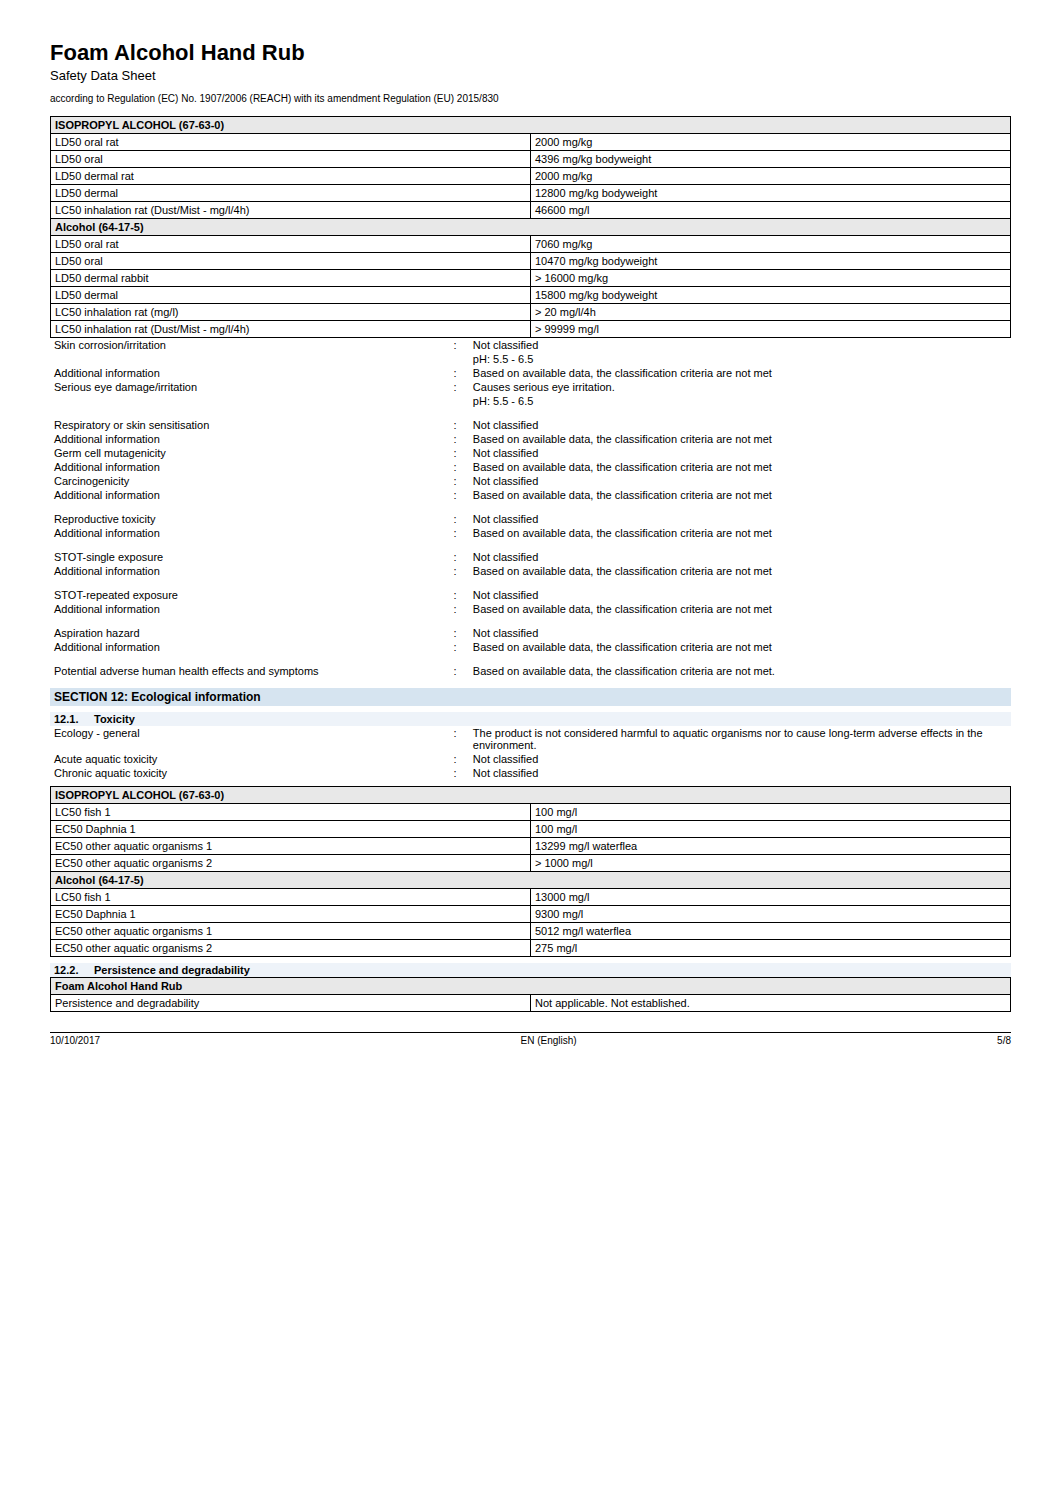Foam Alcohol Hand Rub
Safety Data Sheet
according to Regulation (EC) No. 1907/2006 (REACH) with its amendment Regulation (EU) 2015/830
| ISOPROPYL ALCOHOL (67-63-0) |
| LD50 oral rat | 2000 mg/kg |
| LD50 oral | 4396 mg/kg bodyweight |
| LD50 dermal rat | 2000 mg/kg |
| LD50 dermal | 12800 mg/kg bodyweight |
| LC50 inhalation rat (Dust/Mist - mg/l/4h) | 46600 mg/l |
| Alcohol (64-17-5) |
| LD50 oral rat | 7060 mg/kg |
| LD50 oral | 10470 mg/kg bodyweight |
| LD50 dermal rabbit | > 16000 mg/kg |
| LD50 dermal | 15800 mg/kg bodyweight |
| LC50 inhalation rat (mg/l) | > 20 mg/l/4h |
| LC50 inhalation rat (Dust/Mist - mg/l/4h) | > 99999 mg/l |
| Skin corrosion/irritation | : | Not classified |
| | | pH: 5.5 - 6.5 |
| Additional information | : | Based on available data, the classification criteria are not met |
| Serious eye damage/irritation | : | Causes serious eye irritation. |
| | | pH: 5.5 - 6.5 |
| Respiratory or skin sensitisation | : | Not classified |
| Additional information | : | Based on available data, the classification criteria are not met |
| Germ cell mutagenicity | : | Not classified |
| Additional information | : | Based on available data, the classification criteria are not met |
| Carcinogenicity | : | Not classified |
| Additional information | : | Based on available data, the classification criteria are not met |
| Reproductive toxicity | : | Not classified |
| Additional information | : | Based on available data, the classification criteria are not met |
| STOT-single exposure | : | Not classified |
| Additional information | : | Based on available data, the classification criteria are not met |
| STOT-repeated exposure | : | Not classified |
| Additional information | : | Based on available data, the classification criteria are not met |
| Aspiration hazard | : | Not classified |
| Additional information | : | Based on available data, the classification criteria are not met |
| Potential adverse human health effects and symptoms | : | Based on available data, the classification criteria are not met. |
SECTION 12: Ecological information
12.1. Toxicity
| Ecology - general | : | The product is not considered harmful to aquatic organisms nor to cause long-term adverse effects in the environment. |
| Acute aquatic toxicity | : | Not classified |
| Chronic aquatic toxicity | : | Not classified |
| ISOPROPYL ALCOHOL (67-63-0) |
| LC50 fish 1 | 100 mg/l |
| EC50 Daphnia 1 | 100 mg/l |
| EC50 other aquatic organisms 1 | 13299 mg/l waterflea |
| EC50 other aquatic organisms 2 | > 1000 mg/l |
| Alcohol (64-17-5) |
| LC50 fish 1 | 13000 mg/l |
| EC50 Daphnia 1 | 9300 mg/l |
| EC50 other aquatic organisms 1 | 5012 mg/l waterflea |
| EC50 other aquatic organisms 2 | 275 mg/l |
12.2. Persistence and degradability
| Foam Alcohol Hand Rub |
| Persistence and degradability | Not applicable. Not established. |
10/10/2017 EN (English) 5/8